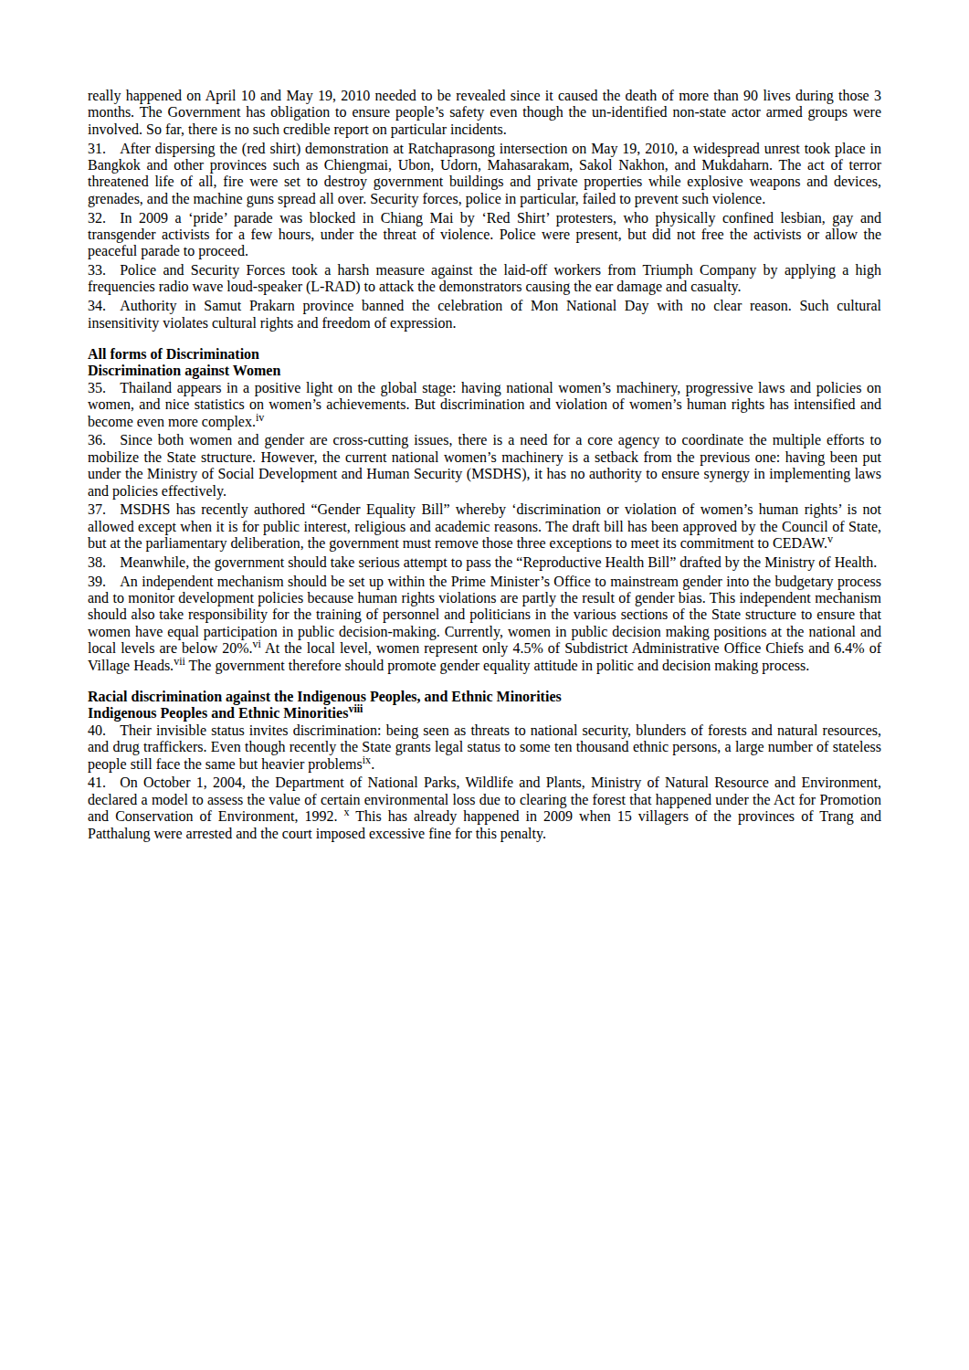really happened on April 10 and May 19, 2010 needed to be revealed since it caused the death of more than 90 lives during those 3 months. The Government has obligation to ensure people’s safety even though the un-identified non-state actor armed groups were involved. So far, there is no such credible report on particular incidents.
31. After dispersing the (red shirt) demonstration at Ratchaprasong intersection on May 19, 2010, a widespread unrest took place in Bangkok and other provinces such as Chiengmai, Ubon, Udorn, Mahasarakam, Sakol Nakhon, and Mukdaharn. The act of terror threatened life of all, fire were set to destroy government buildings and private properties while explosive weapons and devices, grenades, and the machine guns spread all over. Security forces, police in particular, failed to prevent such violence.
32. In 2009 a ‘pride’ parade was blocked in Chiang Mai by ‘Red Shirt’ protesters, who physically confined lesbian, gay and transgender activists for a few hours, under the threat of violence. Police were present, but did not free the activists or allow the peaceful parade to proceed.
33. Police and Security Forces took a harsh measure against the laid-off workers from Triumph Company by applying a high frequencies radio wave loud-speaker (L-RAD) to attack the demonstrators causing the ear damage and casualty.
34. Authority in Samut Prakarn province banned the celebration of Mon National Day with no clear reason. Such cultural insensitivity violates cultural rights and freedom of expression.
All forms of Discrimination
Discrimination against Women
35. Thailand appears in a positive light on the global stage: having national women’s machinery, progressive laws and policies on women, and nice statistics on women’s achievements. But discrimination and violation of women’s human rights has intensified and become even more complex.iv
36. Since both women and gender are cross-cutting issues, there is a need for a core agency to coordinate the multiple efforts to mobilize the State structure. However, the current national women’s machinery is a setback from the previous one: having been put under the Ministry of Social Development and Human Security (MSDHS), it has no authority to ensure synergy in implementing laws and policies effectively.
37. MSDHS has recently authored “Gender Equality Bill” whereby ‘discrimination or violation of women’s human rights’ is not allowed except when it is for public interest, religious and academic reasons. The draft bill has been approved by the Council of State, but at the parliamentary deliberation, the government must remove those three exceptions to meet its commitment to CEDAW.v
38. Meanwhile, the government should take serious attempt to pass the “Reproductive Health Bill” drafted by the Ministry of Health.
39. An independent mechanism should be set up within the Prime Minister’s Office to mainstream gender into the budgetary process and to monitor development policies because human rights violations are partly the result of gender bias. This independent mechanism should also take responsibility for the training of personnel and politicians in the various sections of the State structure to ensure that women have equal participation in public decision-making. Currently, women in public decision making positions at the national and local levels are below 20%.vi At the local level, women represent only 4.5% of Subdistrict Administrative Office Chiefs and 6.4% of Village Heads.vii The government therefore should promote gender equality attitude in politic and decision making process.
Racial discrimination against the Indigenous Peoples, and Ethnic Minorities
Indigenous Peoples and Ethnic Minoritiesviii
40. Their invisible status invites discrimination: being seen as threats to national security, blunders of forests and natural resources, and drug traffickers. Even though recently the State grants legal status to some ten thousand ethnic persons, a large number of stateless people still face the same but heavier problemsix.
41. On October 1, 2004, the Department of National Parks, Wildlife and Plants, Ministry of Natural Resource and Environment, declared a model to assess the value of certain environmental loss due to clearing the forest that happened under the Act for Promotion and Conservation of Environment, 1992. x This has already happened in 2009 when 15 villagers of the provinces of Trang and Patthalung were arrested and the court imposed excessive fine for this penalty.